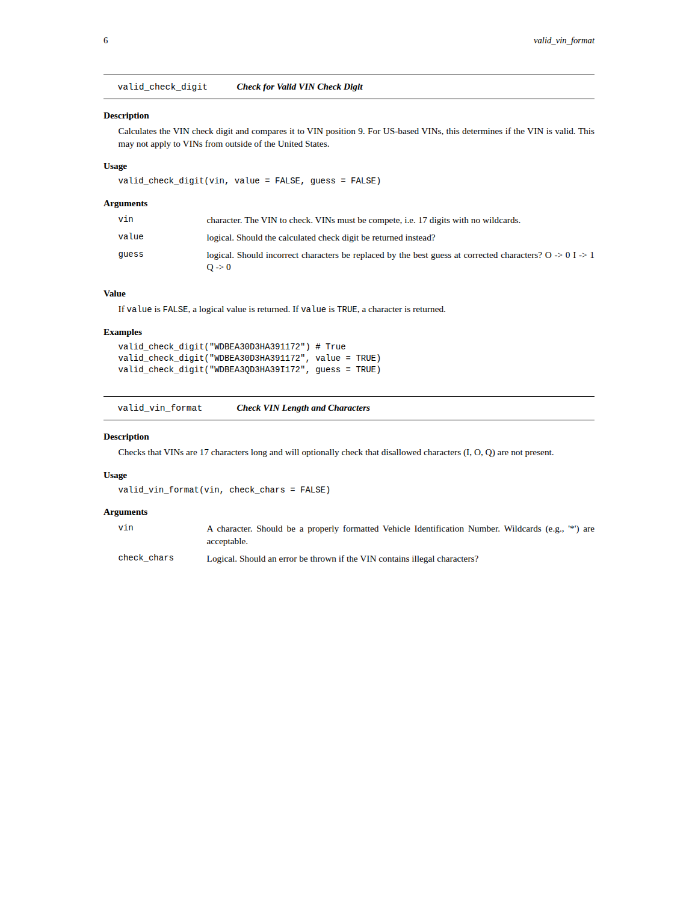6 valid_vin_format
valid_check_digit Check for Valid VIN Check Digit
Description
Calculates the VIN check digit and compares it to VIN position 9. For US-based VINs, this determines if the VIN is valid. This may not apply to VINs from outside of the United States.
Usage
valid_check_digit(vin, value = FALSE, guess = FALSE)
Arguments
| vin | character. The VIN to check. VINs must be compete, i.e. 17 digits with no wildcards. |
| value | logical. Should the calculated check digit be returned instead? |
| guess | logical. Should incorrect characters be replaced by the best guess at corrected characters? O -> 0 I -> 1 Q -> 0 |
Value
If value is FALSE, a logical value is returned. If value is TRUE, a character is returned.
Examples
valid_check_digit("WDBEA30D3HA391172") # True
valid_check_digit("WDBEA30D3HA391172", value = TRUE)
valid_check_digit("WDBEA3QD3HA39I172", guess = TRUE)
valid_vin_format Check VIN Length and Characters
Description
Checks that VINs are 17 characters long and will optionally check that disallowed characters (I, O, Q) are not present.
Usage
valid_vin_format(vin, check_chars = FALSE)
Arguments
| vin | A character. Should be a properly formatted Vehicle Identification Number. Wildcards (e.g., '*') are acceptable. |
| check_chars | Logical. Should an error be thrown if the VIN contains illegal characters? |